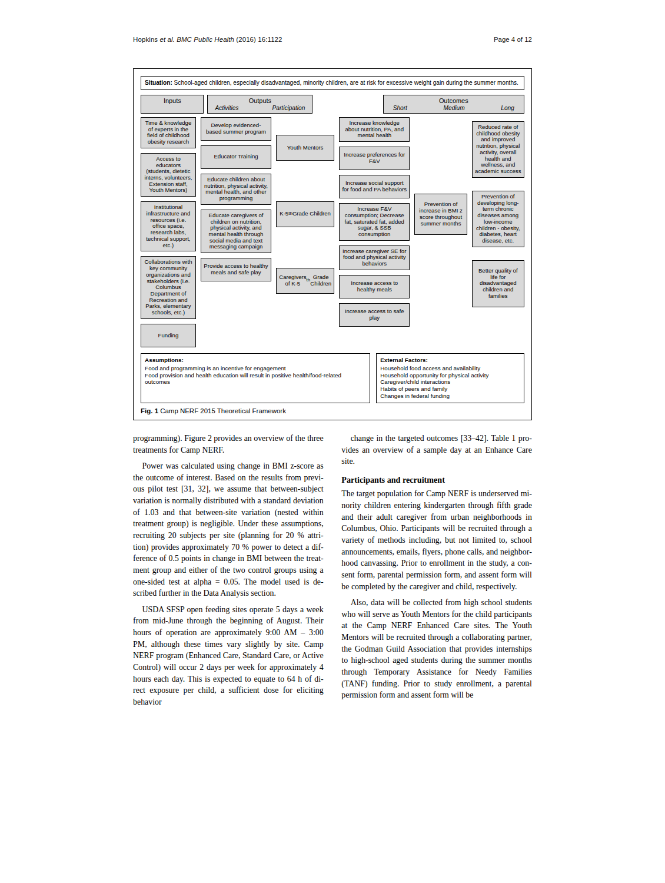Hopkins et al. BMC Public Health (2016) 16:1122
Page 4 of 12
Situation: School-aged children, especially disadvantaged, minority children, are at risk for excessive weight gain during the summer months.
Inputs
Outputs
Activities Participation
Outcomes
Short Medium Long
Time & knowledge of experts in the field of childhood obesity research
Access to educators (students, dietetic interns, volunteers, Extension staff, Youth Mentors)
Institutional infrastructure and resources (i.e. office space, research labs, technical support, etc.)
Collaborations with key community organizations and stakeholders (i.e. Columbus Department of Recreation and Parks, elementary schools, etc.)
Funding
Develop evidenced-based summer program
Educator Training
Educate children about nutrition, physical activity, mental health, and other programming
Educate caregivers of children on nutrition, physical activity, and mental health through social media and text messaging campaign
Provide access to healthy meals and safe play
Youth Mentors
K-5th Grade Children
Caregivers of K-5th Grade Children
Increase knowledge about nutrition, PA, and mental health
Increase preferences for F&V
Increase social support for food and PA behaviors
Increase F&V consumption; Decrease fat, saturated fat, added sugar, & SSB consumption
Increase caregiver SE for food and physical activity behaviors
Increase access to healthy meals
Increase access to safe play
Prevention of increase in BMI z score throughout summer months
Reduced rate of childhood obesity and improved nutrition, physical activity, overall health and wellness, and academic success
Prevention of developing long-term chronic diseases among low-income children - obesity, diabetes, heart disease, etc.
Better quality of life for disadvantaged children and families
Assumptions:
Food and programming is an incentive for engagement
Food provision and health education will result in positive health/food-related outcomes
External Factors:
Household food access and availability
Household opportunity for physical activity
Caregiver/child interactions
Habits of peers and family
Changes in federal funding
Fig. 1 Camp NERF 2015 Theoretical Framework
programming). Figure 2 provides an overview of the three treatments for Camp NERF.
Power was calculated using change in BMI z-score as the outcome of interest. Based on the results from previous pilot test [31, 32], we assume that between-subject variation is normally distributed with a standard deviation of 1.03 and that between-site variation (nested within treatment group) is negligible. Under these assumptions, recruiting 20 subjects per site (planning for 20 % attrition) provides approximately 70 % power to detect a difference of 0.5 points in change in BMI between the treatment group and either of the two control groups using a one-sided test at alpha = 0.05. The model used is described further in the Data Analysis section.
USDA SFSP open feeding sites operate 5 days a week from mid-June through the beginning of August. Their hours of operation are approximately 9:00 AM – 3:00 PM, although these times vary slightly by site. Camp NERF program (Enhanced Care, Standard Care, or Active Control) will occur 2 days per week for approximately 4 hours each day. This is expected to equate to 64 h of direct exposure per child, a sufficient dose for eliciting behavior
change in the targeted outcomes [33–42]. Table 1 provides an overview of a sample day at an Enhance Care site.
Participants and recruitment
The target population for Camp NERF is underserved minority children entering kindergarten through fifth grade and their adult caregiver from urban neighborhoods in Columbus, Ohio. Participants will be recruited through a variety of methods including, but not limited to, school announcements, emails, flyers, phone calls, and neighborhood canvassing. Prior to enrollment in the study, a consent form, parental permission form, and assent form will be completed by the caregiver and child, respectively.
Also, data will be collected from high school students who will serve as Youth Mentors for the child participants at the Camp NERF Enhanced Care sites. The Youth Mentors will be recruited through a collaborating partner, the Godman Guild Association that provides internships to high-school aged students during the summer months through Temporary Assistance for Needy Families (TANF) funding. Prior to study enrollment, a parental permission form and assent form will be